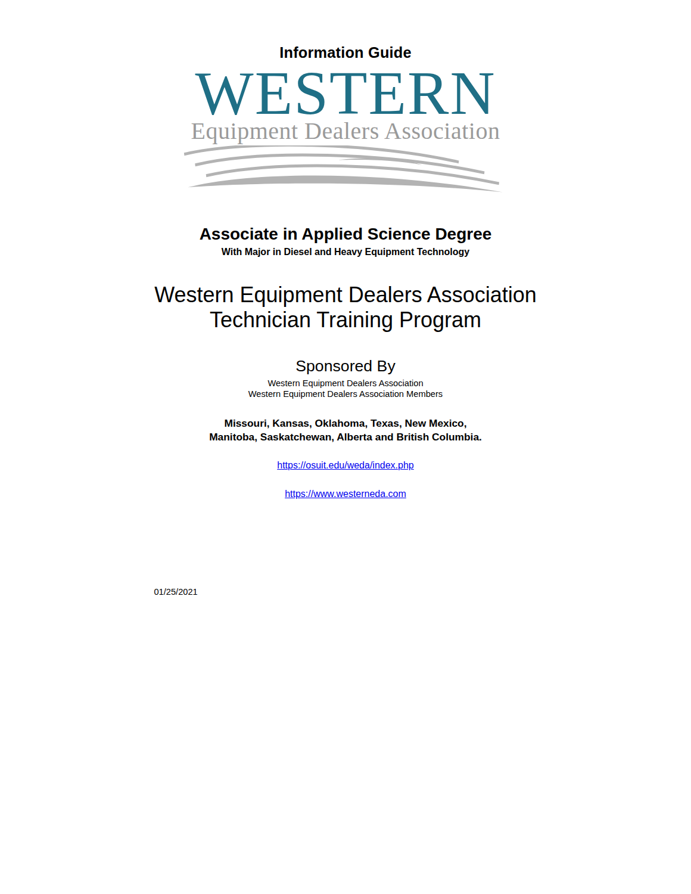Information Guide
WESTERN
Equipment Dealers Association
Associate in Applied Science Degree
With Major in Diesel and Heavy Equipment Technology
Western Equipment Dealers Association
Technician Training Program
Sponsored By
Western Equipment Dealers Association
Western Equipment Dealers Association Members
Missouri, Kansas, Oklahoma, Texas, New Mexico,
Manitoba, Saskatchewan, Alberta and British Columbia.
https://osuit.edu/weda/index.php
https://www.westerneda.com
01/25/2021